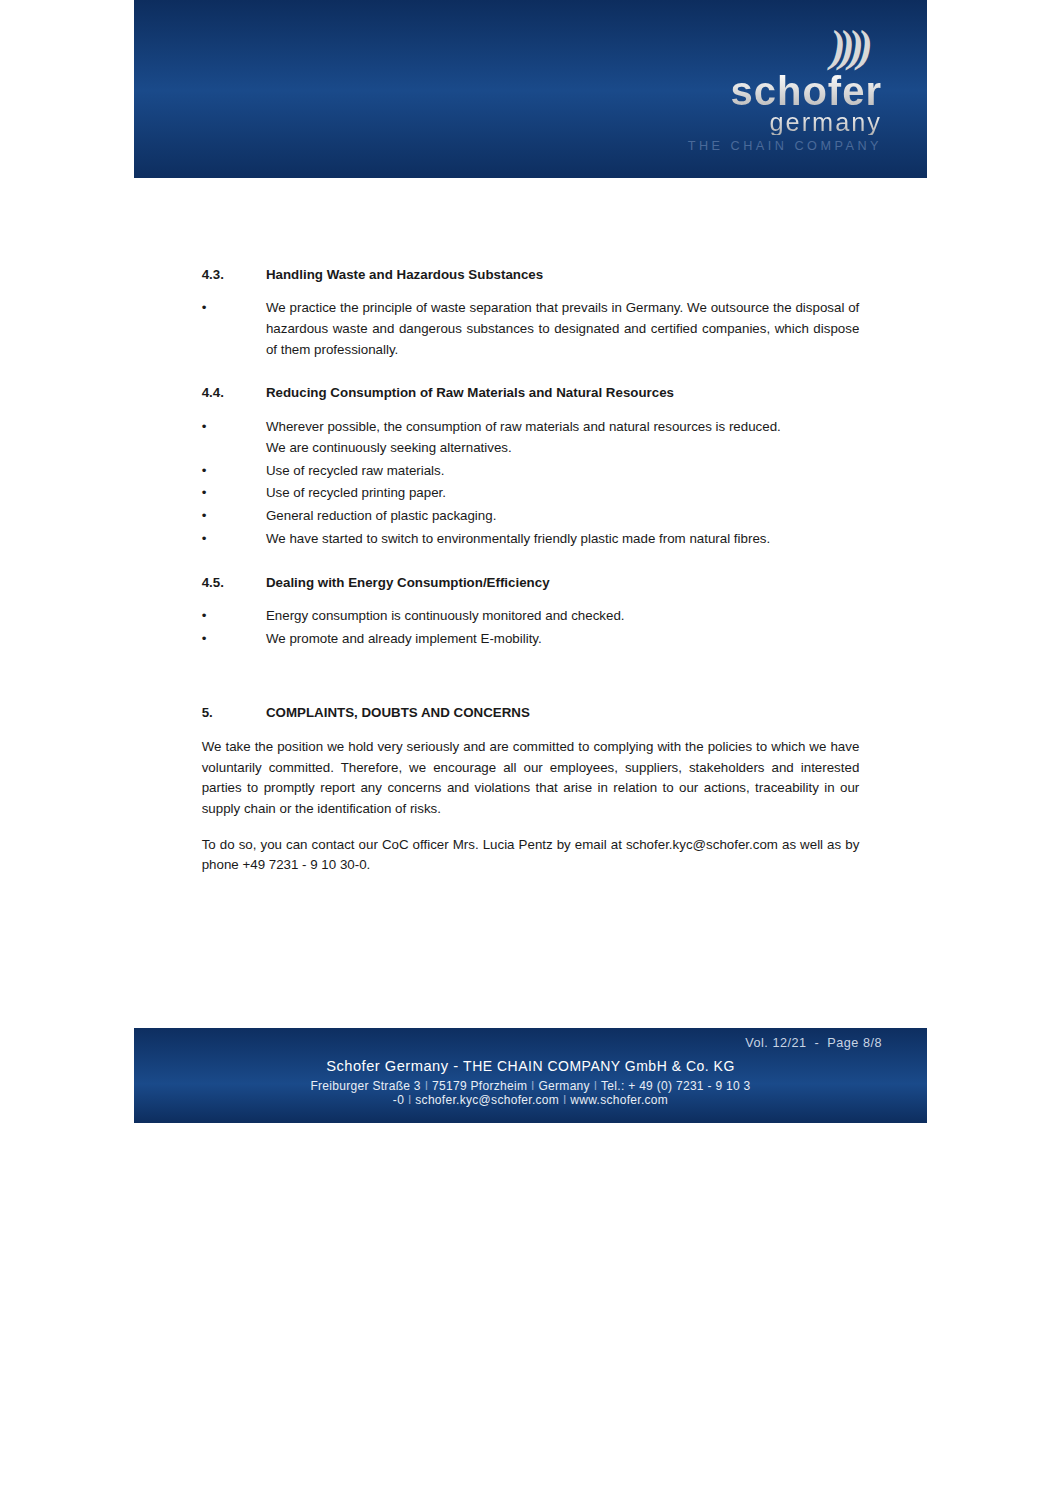))))
schofer
germany
THE CHAIN COMPANY
4.3. Handling Waste and Hazardous Substances
•We practice the principle of waste separation that prevails in Germany. We outsource the disposal of hazardous waste and dangerous substances to designated and certified companies, which dispose of them professionally.
4.4. Reducing Consumption of Raw Materials and Natural Resources
•Wherever possible, the consumption of raw materials and natural resources is reduced.We are continuously seeking alternatives.
•Use of recycled raw materials.
•Use of recycled printing paper.
•General reduction of plastic packaging.
•We have started to switch to environmentally friendly plastic made from natural fibres.
4.5. Dealing with Energy Consumption/Efficiency
•Energy consumption is continuously monitored and checked.
•We promote and already implement E-mobility.
5. COMPLAINTS, DOUBTS AND CONCERNS
We take the position we hold very seriously and are committed to complying with the policies to which we have voluntarily committed. Therefore, we encourage all our employees, suppliers, stakeholders and interested parties to promptly report any concerns and violations that arise in relation to our actions, traceability in our supply chain or the identification of risks.
To do so, you can contact our CoC officer Mrs. Lucia Pentz by email at schofer.kyc@schofer.com as well as by phone +49 7231 - 9 10 30-0.
Vol. 12/21 - Page 8/8
Schofer Germany - THE CHAIN COMPANY GmbH & Co. KG
Freiburger Straße 3I75179 PforzheimIGermanyITel.: + 49 (0) 7231 - 9 10 3 -0Ischofer.kyc@schofer.comIwww.schofer.com